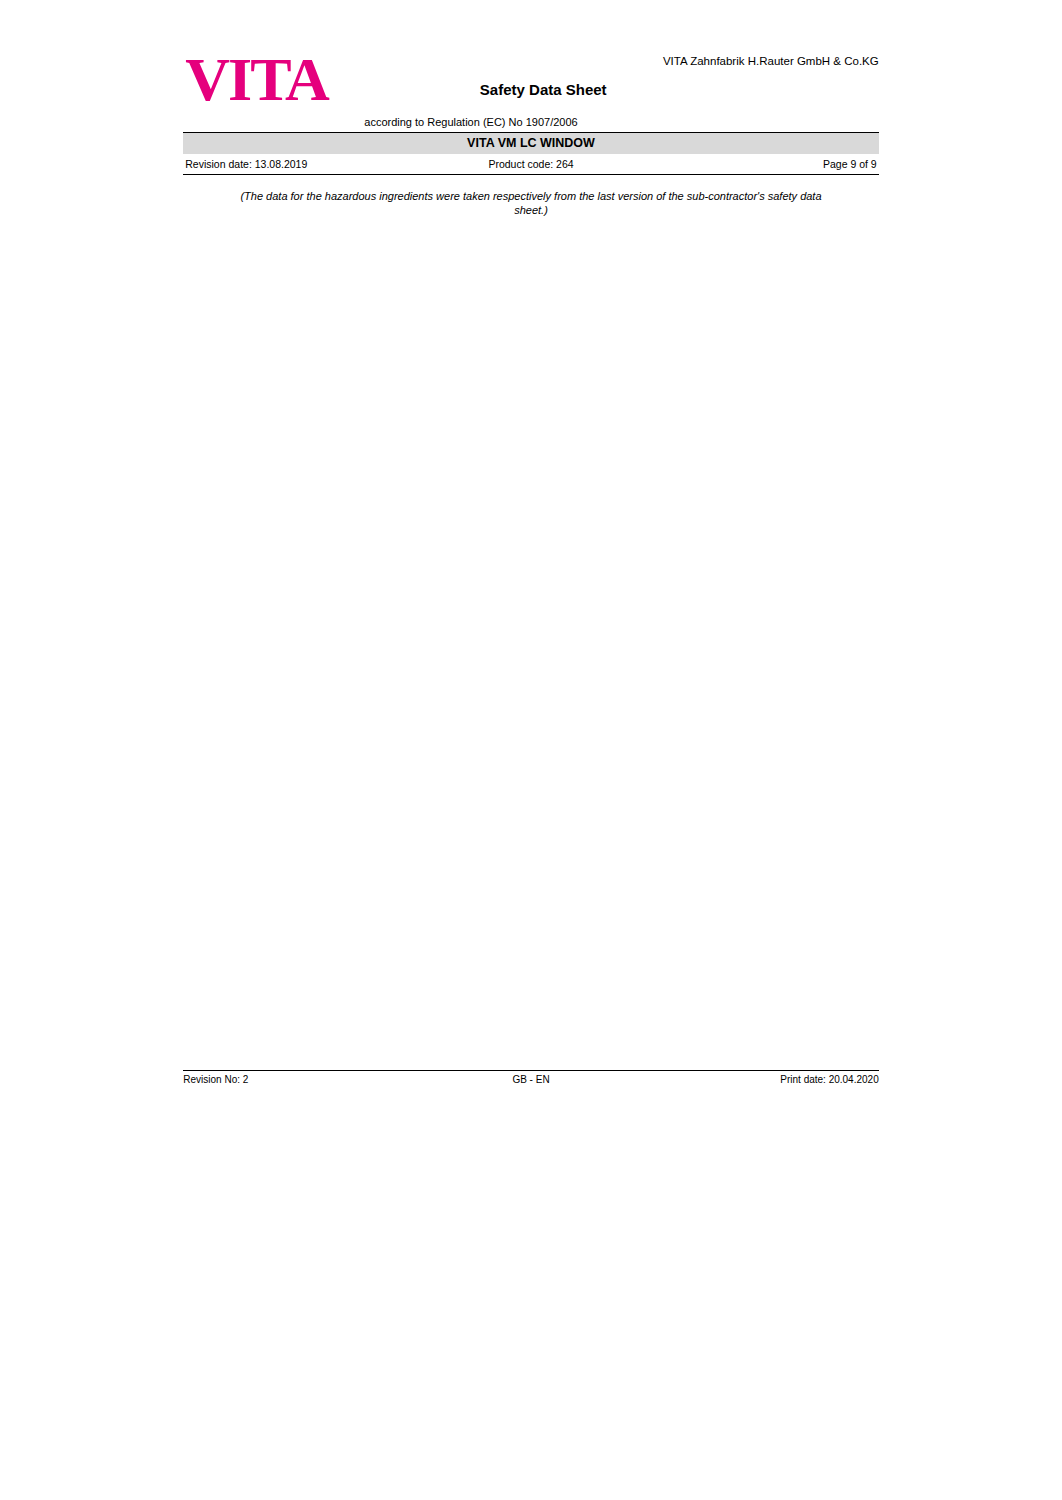VITA
VITA Zahnfabrik H.Rauter GmbH & Co.KG
Safety Data Sheet
according to Regulation (EC) No 1907/2006
VITA VM LC WINDOW
Revision date: 13.08.2019 Product code: 264 Page 9 of 9
(The data for the hazardous ingredients were taken respectively from the last version of the sub-contractor's safety data sheet.)
Revision No: 2 GB - EN Print date: 20.04.2020